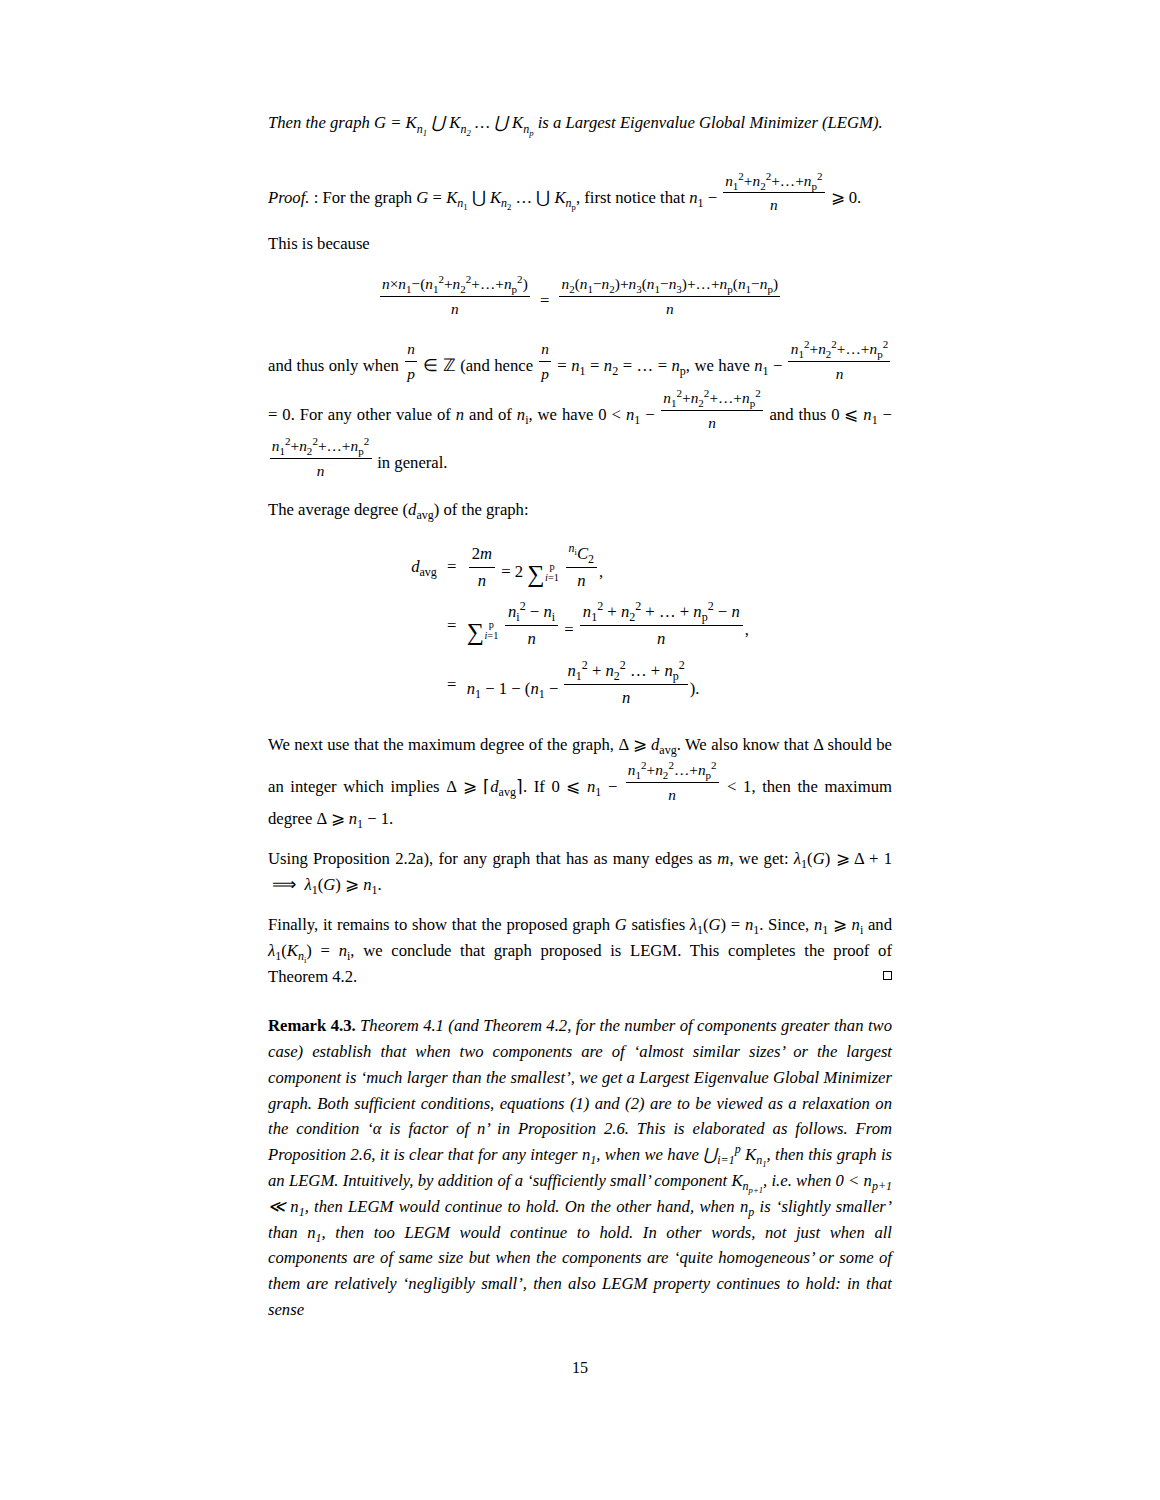Then the graph G = Kn1 ⋃ Kn2 … ⋃ Knp is a Largest Eigenvalue Global Minimizer (LEGM).
Proof. : For the graph G = Kn1 ⋃ Kn2 … ⋃ Knp, first notice that n1 − n12+n22+…+np2 n ⩾ 0.
This is because
n×n1−(n12+n22+…+np2) n = n2(n1−n2)+n3(n1−n3)+…+np(n1−np) n
and thus only when np ∈ ℤ (and hence np = n1 = n2 = … = np, we have n1 − n12+n22+…+np2 n = 0. For any other value of n and of ni, we have 0 < n1 − n12+n22+…+np2 n and thus 0 ⩽ n1 − n12+n22+…+np2 n in general.
The average degree (davg) of the graph:
| d avg | = | 2 m n = 2 ∑ p i =1 n i C 2 n , |
| | = | ∑ p i =1 n i 2 − n i n = n 1 2 + n 2 2 + … + n p 2 − n n , |
| | = | n 1 − 1 − ( n 1 − n 1 2 + n 2 2 … + n p 2 n ). |
We next use that the maximum degree of the graph, Δ ⩾ davg. We also know that Δ should be an integer which implies Δ ⩾ ⌈davg⌉. If 0 ⩽ n1 − n12+n22…+np2 n < 1, then the maximum degree Δ ⩾ n1 − 1.
Using Proposition 2.2a), for any graph that has as many edges as m, we get: λ1(G) ⩾ Δ + 1 ⟹ λ1(G) ⩾ n1.
Finally, it remains to show that the proposed graph G satisfies λ1(G) = n1. Since, n1 ⩾ ni and λ1(Kni) = ni, we conclude that graph proposed is LEGM. This completes the proof of Theorem 4.2.
Remark 4.3. Theorem 4.1 (and Theorem 4.2, for the number of components greater than two case) establish that when two components are of ‘almost similar sizes’ or the largest component is ‘much larger than the smallest’, we get a Largest Eigenvalue Global Minimizer graph. Both sufficient conditions, equations (1) and (2) are to be viewed as a relaxation on the condition ‘α is factor of n’ in Proposition 2.6. This is elaborated as follows. From Proposition 2.6, it is clear that for any integer n1, when we have ⋃i=1p Kn1, then this graph is an LEGM. Intuitively, by addition of a ‘sufficiently small’ component Knp+1, i.e. when 0 < np+1 ≪ n1, then LEGM would continue to hold. On the other hand, when np is ‘slightly smaller’ than n1, then too LEGM would continue to hold. In other words, not just when all components are of same size but when the components are ‘quite homogeneous’ or some of them are relatively ‘negligibly small’, then also LEGM property continues to hold: in that sense
15